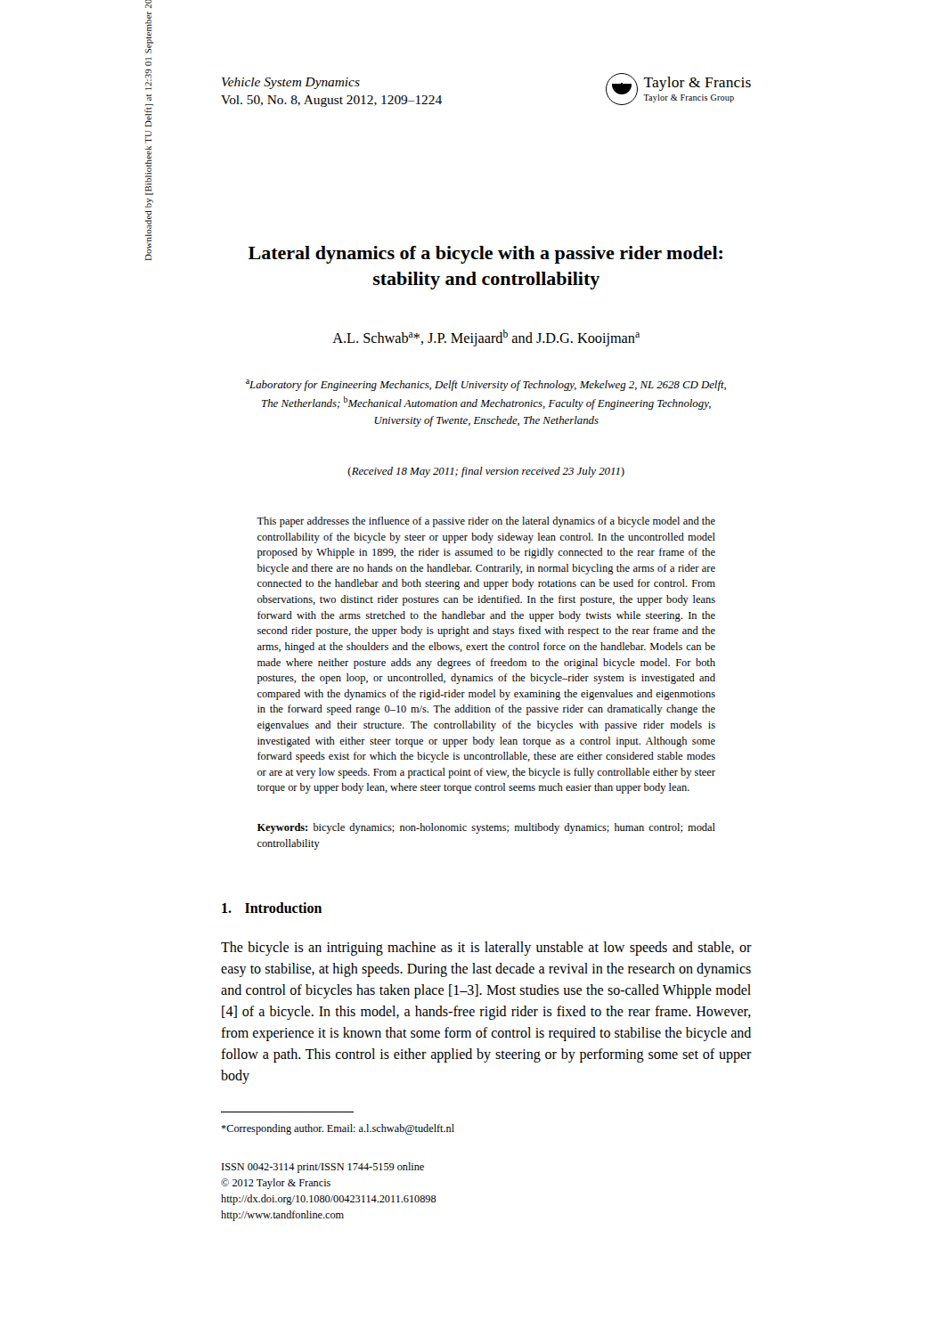Downloaded by [Bibliotheek TU Delft] at 12:39 01 September 2012
Vehicle System Dynamics
Vol. 50, No. 8, August 2012, 1209–1224
Taylor & Francis
Taylor & Francis Group
Lateral dynamics of a bicycle with a passive rider model:
stability and controllability
A.L. Schwaba*, J.P. Meijaardb and J.D.G. Kooijmana
aLaboratory for Engineering Mechanics, Delft University of Technology, Mekelweg 2, NL 2628 CD Delft, The Netherlands; bMechanical Automation and Mechatronics, Faculty of Engineering Technology, University of Twente, Enschede, The Netherlands
(Received 18 May 2011; final version received 23 July 2011)
This paper addresses the influence of a passive rider on the lateral dynamics of a bicycle model and the controllability of the bicycle by steer or upper body sideway lean control. In the uncontrolled model proposed by Whipple in 1899, the rider is assumed to be rigidly connected to the rear frame of the bicycle and there are no hands on the handlebar. Contrarily, in normal bicycling the arms of a rider are connected to the handlebar and both steering and upper body rotations can be used for control. From observations, two distinct rider postures can be identified. In the first posture, the upper body leans forward with the arms stretched to the handlebar and the upper body twists while steering. In the second rider posture, the upper body is upright and stays fixed with respect to the rear frame and the arms, hinged at the shoulders and the elbows, exert the control force on the handlebar. Models can be made where neither posture adds any degrees of freedom to the original bicycle model. For both postures, the open loop, or uncontrolled, dynamics of the bicycle–rider system is investigated and compared with the dynamics of the rigid-rider model by examining the eigenvalues and eigenmotions in the forward speed range 0–10 m/s. The addition of the passive rider can dramatically change the eigenvalues and their structure. The controllability of the bicycles with passive rider models is investigated with either steer torque or upper body lean torque as a control input. Although some forward speeds exist for which the bicycle is uncontrollable, these are either considered stable modes or are at very low speeds. From a practical point of view, the bicycle is fully controllable either by steer torque or by upper body lean, where steer torque control seems much easier than upper body lean.
Keywords: bicycle dynamics; non-holonomic systems; multibody dynamics; human control; modal controllability
1. Introduction
The bicycle is an intriguing machine as it is laterally unstable at low speeds and stable, or easy to stabilise, at high speeds. During the last decade a revival in the research on dynamics and control of bicycles has taken place [1–3]. Most studies use the so-called Whipple model [4] of a bicycle. In this model, a hands-free rigid rider is fixed to the rear frame. However, from experience it is known that some form of control is required to stabilise the bicycle and follow a path. This control is either applied by steering or by performing some set of upper body
*Corresponding author. Email: a.l.schwab@tudelft.nl
ISSN 0042-3114 print/ISSN 1744-5159 online
© 2012 Taylor & Francis
http://dx.doi.org/10.1080/00423114.2011.610898
http://www.tandfonline.com